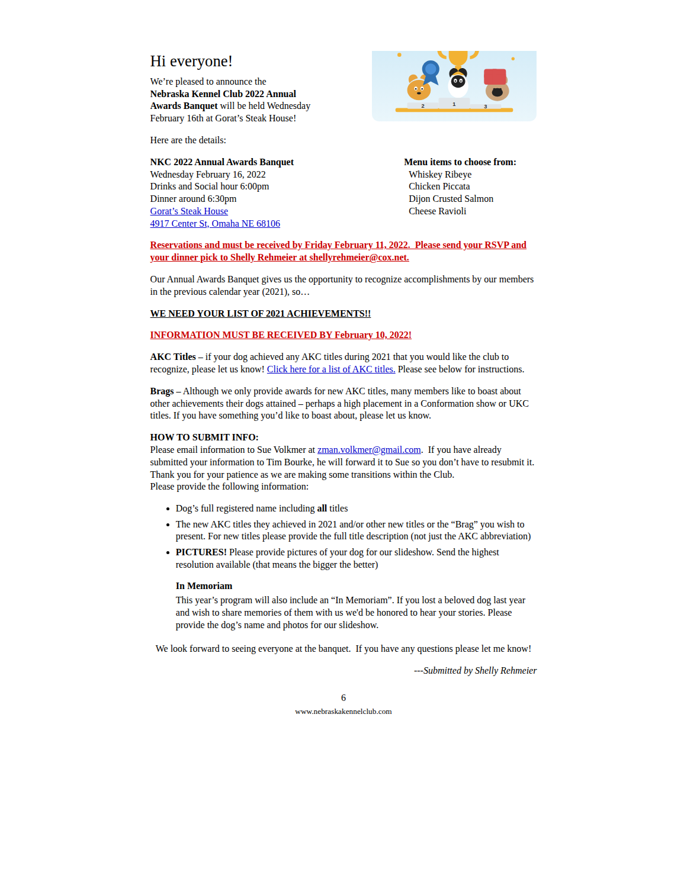Hi everyone!
We’re pleased to announce the
Nebraska Kennel Club 2022 Annual
Awards Banquet will be held Wednesday
February 16th at Gorat’s Steak House!
Here are the details:
| NKC 2022 Annual Awards Banquet Wednesday February 16, 2022 Drinks and Social hour 6:00pm Dinner around 6:30pm Gorat’s Steak House 4917 Center St, Omaha NE 68106 | Menu items to choose from: Whiskey Ribeye Chicken Piccata Dijon Crusted Salmon Cheese Ravioli |
Reservations and must be received by Friday February 11, 2022. Please send your RSVP and your dinner pick to Shelly Rehmeier at shellyrehmeier@cox.net.
Our Annual Awards Banquet gives us the opportunity to recognize accomplishments by our members in the previous calendar year (2021), so…
WE NEED YOUR LIST OF 2021 ACHIEVEMENTS!!
INFORMATION MUST BE RECEIVED BY February 10, 2022!
AKC Titles – if your dog achieved any AKC titles during 2021 that you would like the club to recognize, please let us know! Click here for a list of AKC titles. Please see below for instructions.
Brags – Although we only provide awards for new AKC titles, many members like to boast about other achievements their dogs attained – perhaps a high placement in a Conformation show or UKC titles. If you have something you’d like to boast about, please let us know.
HOW TO SUBMIT INFO:
Please email information to Sue Volkmer at zman.volkmer@gmail.com. If you have already submitted your information to Tim Bourke, he will forward it to Sue so you don’t have to resubmit it. Thank you for your patience as we are making some transitions within the Club.
Please provide the following information:
Dog’s full registered name including all titles
The new AKC titles they achieved in 2021 and/or other new titles or the “Brag” you wish to present. For new titles please provide the full title description (not just the AKC abbreviation)
PICTURES! Please provide pictures of your dog for our slideshow. Send the highest resolution available (that means the bigger the better)
In Memoriam
This year’s program will also include an “In Memoriam”. If you lost a beloved dog last year and wish to share memories of them with us we'd be honored to hear your stories. Please provide the dog’s name and photos for our slideshow.
We look forward to seeing everyone at the banquet. If you have any questions please let me know!
---Submitted by Shelly Rehmeier
6
www.nebraskakennelclub.com